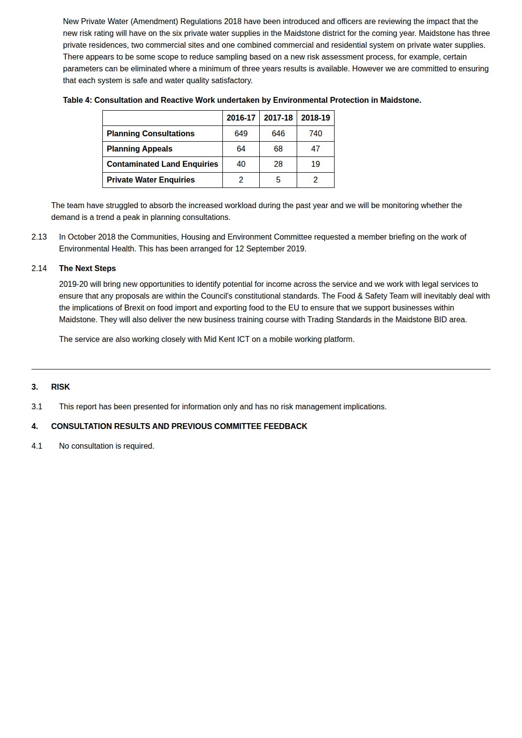New Private Water (Amendment) Regulations 2018 have been introduced and officers are reviewing the impact that the new risk rating will have on the six private water supplies in the Maidstone district for the coming year. Maidstone has three private residences, two commercial sites and one combined commercial and residential system on private water supplies. There appears to be some scope to reduce sampling based on a new risk assessment process, for example, certain parameters can be eliminated where a minimum of three years results is available. However we are committed to ensuring that each system is safe and water quality satisfactory.
Table 4: Consultation and Reactive Work undertaken by Environmental Protection in Maidstone.
| | 2016-17 | 2017-18 | 2018-19 |
| --- | --- | --- | --- |
| Planning Consultations | 649 | 646 | 740 |
| Planning Appeals | 64 | 68 | 47 |
| Contaminated Land Enquiries | 40 | 28 | 19 |
| Private Water Enquiries | 2 | 5 | 2 |
The team have struggled to absorb the increased workload during the past year and we will be monitoring whether the demand is a trend a peak in planning consultations.
2.13
In October 2018 the Communities, Housing and Environment Committee requested a member briefing on the work of Environmental Health. This has been arranged for 12 September 2019.
2.14
The Next Steps
2019-20 will bring new opportunities to identify potential for income across the service and we work with legal services to ensure that any proposals are within the Council's constitutional standards. The Food & Safety Team will inevitably deal with the implications of Brexit on food import and exporting food to the EU to ensure that we support businesses within Maidstone. They will also deliver the new business training course with Trading Standards in the Maidstone BID area.
The service are also working closely with Mid Kent ICT on a mobile working platform.
3.
RISK
3.1
This report has been presented for information only and has no risk management implications.
4.
CONSULTATION RESULTS AND PREVIOUS COMMITTEE FEEDBACK
4.1
No consultation is required.